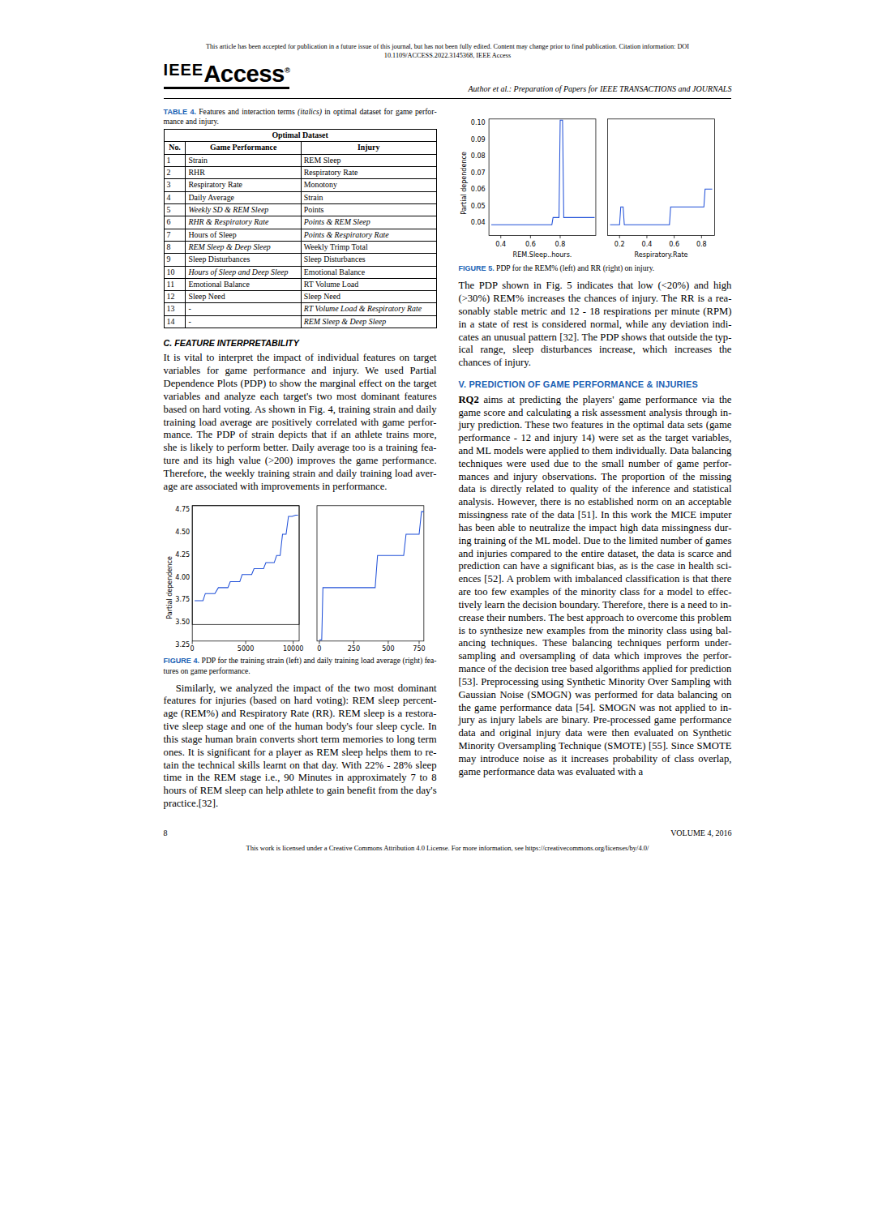This article has been accepted for publication in a future issue of this journal, but has not been fully edited. Content may change prior to final publication. Citation information: DOI
10.1109/ACCESS.2022.3145368, IEEE Access
IEEE Access®
Author et al.: Preparation of Papers for IEEE TRANSACTIONS and JOURNALS
TABLE 4. Features and interaction terms (italics) in optimal dataset for game performance and injury.
| Optimal Dataset |
| --- |
| No. | Game Performance | Injury |
| 1 | Strain | REM Sleep |
| 2 | RHR | Respiratory Rate |
| 3 | Respiratory Rate | Monotony |
| 4 | Daily Average | Strain |
| 5 | Weekly SD & REM Sleep | Points |
| 6 | RHR & Respiratory Rate | Points & REM Sleep |
| 7 | Hours of Sleep | Points & Respiratory Rate |
| 8 | REM Sleep & Deep Sleep | Weekly Trimp Total |
| 9 | Sleep Disturbances | Sleep Disturbances |
| 10 | Hours of Sleep and Deep Sleep | Emotional Balance |
| 11 | Emotional Balance | RT Volume Load |
| 12 | Sleep Need | Sleep Need |
| 13 | - | RT Volume Load & Respiratory Rate |
| 14 | - | REM Sleep & Deep Sleep |
C. Feature Interpretability
It is vital to interpret the impact of individual features on target variables for game performance and injury. We used Partial Dependence Plots (PDP) to show the marginal effect on the target variables and analyze each target's two most dominant features based on hard voting. As shown in Fig. 4, training strain and daily training load average are positively correlated with game performance. The PDP of strain depicts that if an athlete trains more, she is likely to perform better. Daily average too is a training feature and its high value (>200) improves the game performance. Therefore, the weekly training strain and daily training load average are associated with improvements in performance.
Partial dependence 4.75 4.50 4.25 4.00 3.75 3.50 3.25 0 5000 10000 0 250 500 750
FIGURE 4. PDP for the training strain (left) and daily training load average (right) features on game performance.
Similarly, we analyzed the impact of the two most dominant features for injuries (based on hard voting): REM sleep percentage (REM%) and Respiratory Rate (RR). REM sleep is a restorative sleep stage and one of the human body's four sleep cycle. In this stage human brain converts short term memories to long term ones. It is significant for a player as REM sleep helps them to retain the technical skills learnt on that day. With 22% - 28% sleep time in the REM stage i.e., 90 Minutes in approximately 7 to 8 hours of REM sleep can help athlete to gain benefit from the day's practice.[32].
Partial dependence 0.10 0.09 0.08 0.07 0.06 0.05 0.04 0.4 0.6 0.8 REM.Sleep..hours. 0.2 0.4 0.6 0.8 Respiratory.Rate
FIGURE 5. PDP for the REM% (left) and RR (right) on injury.
The PDP shown in Fig. 5 indicates that low (<20%) and high (>30%) REM% increases the chances of injury. The RR is a reasonably stable metric and 12 - 18 respirations per minute (RPM) in a state of rest is considered normal, while any deviation indicates an unusual pattern [32]. The PDP shows that outside the typical range, sleep disturbances increase, which increases the chances of injury.
V. Prediction of Game Performance & Injuries
RQ2 aims at predicting the players' game performance via the game score and calculating a risk assessment analysis through injury prediction. These two features in the optimal data sets (game performance - 12 and injury 14) were set as the target variables, and ML models were applied to them individually. Data balancing techniques were used due to the small number of game performances and injury observations. The proportion of the missing data is directly related to quality of the inference and statistical analysis. However, there is no established norm on an acceptable missingness rate of the data [51]. In this work the MICE imputer has been able to neutralize the impact high data missingness during training of the ML model. Due to the limited number of games and injuries compared to the entire dataset, the data is scarce and prediction can have a significant bias, as is the case in health sciences [52]. A problem with imbalanced classification is that there are too few examples of the minority class for a model to effectively learn the decision boundary. Therefore, there is a need to increase their numbers. The best approach to overcome this problem is to synthesize new examples from the minority class using balancing techniques. These balancing techniques perform undersampling and oversampling of data which improves the performance of the decision tree based algorithms applied for prediction [53]. Preprocessing using Synthetic Minority Over Sampling with Gaussian Noise (SMOGN) was performed for data balancing on the game performance data [54]. SMOGN was not applied to injury as injury labels are binary. Pre-processed game performance data and original injury data were then evaluated on Synthetic Minority Oversampling Technique (SMOTE) [55]. Since SMOTE may introduce noise as it increases probability of class overlap, game performance data was evaluated with a
8
VOLUME 4, 2016
This work is licensed under a Creative Commons Attribution 4.0 License. For more information, see https://creativecommons.org/licenses/by/4.0/